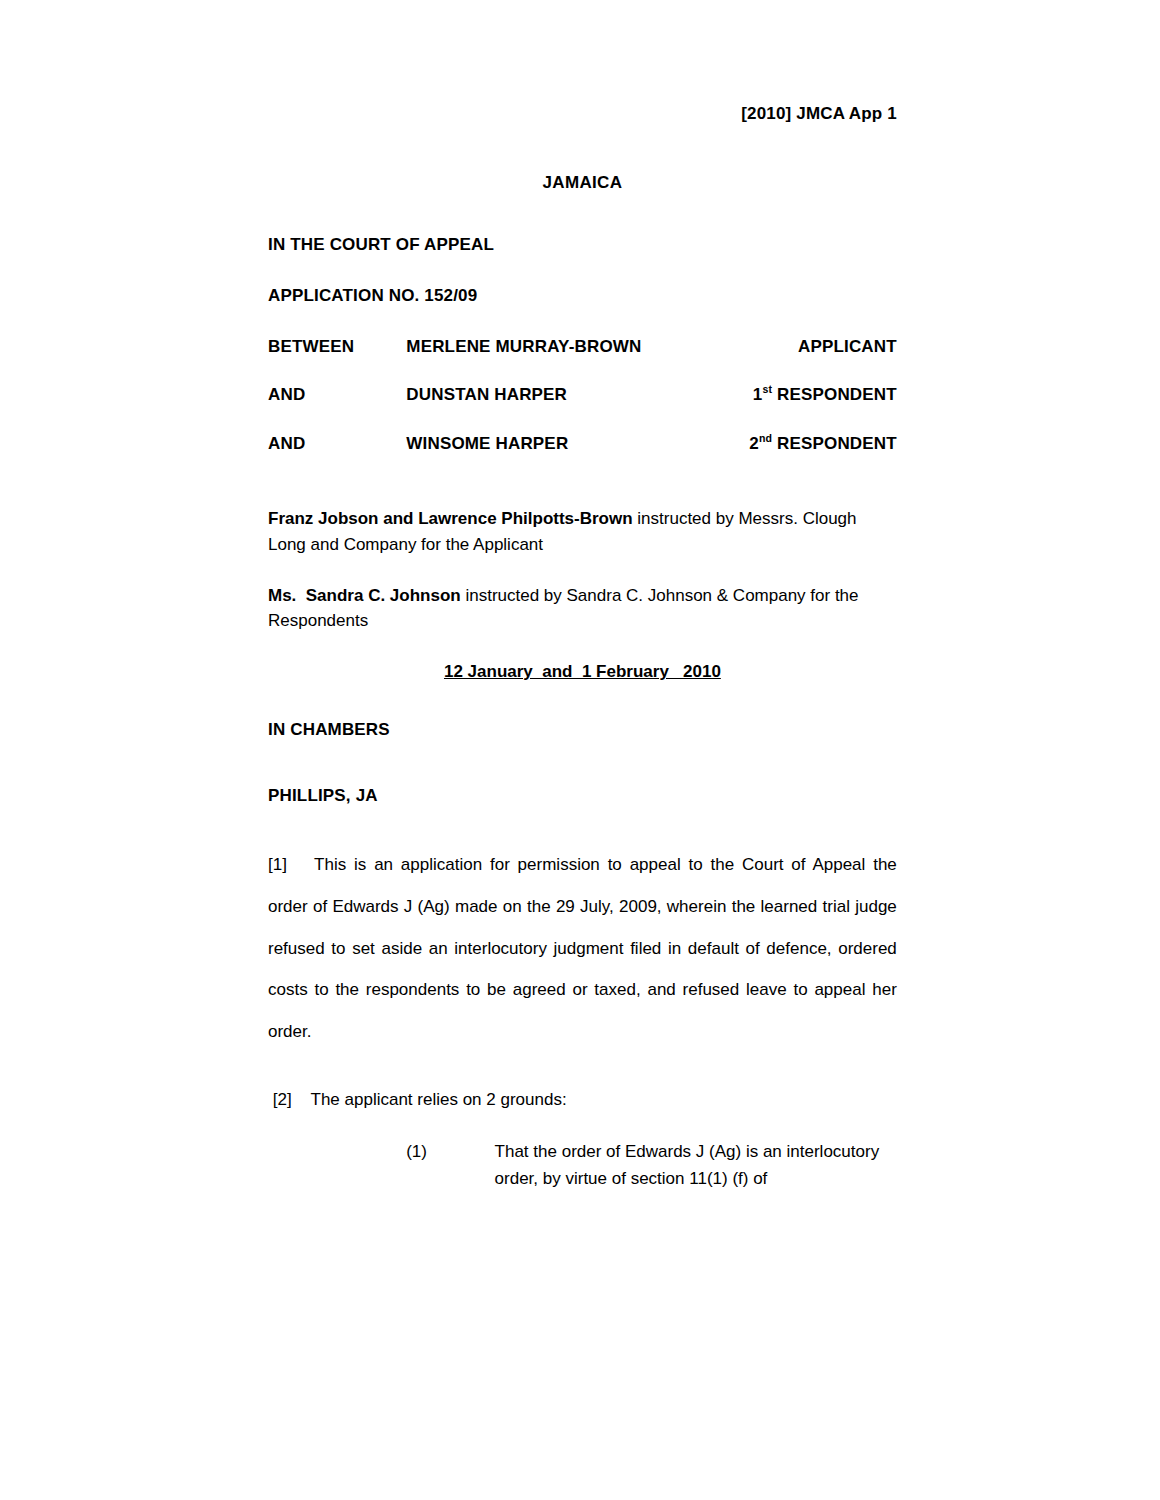[2010] JMCA App 1
JAMAICA
IN THE COURT OF APPEAL
APPLICATION NO. 152/09
| BETWEEN | MERLENE MURRAY-BROWN | APPLICANT |
| AND | DUNSTAN HARPER | 1 st RESPONDENT |
| AND | WINSOME HARPER | 2 nd RESPONDENT |
Franz Jobson and Lawrence Philpotts-Brown instructed by Messrs. Clough Long and Company for the Applicant
Ms. Sandra C. Johnson instructed by Sandra C. Johnson & Company for the Respondents
12 January and 1 February 2010
IN CHAMBERS
PHILLIPS, JA
[1] This is an application for permission to appeal to the Court of Appeal the order of Edwards J (Ag) made on the 29 July, 2009, wherein the learned trial judge refused to set aside an interlocutory judgment filed in default of defence, ordered costs to the respondents to be agreed or taxed, and refused leave to appeal her order.
[2] The applicant relies on 2 grounds:
(1) That the order of Edwards J (Ag) is an interlocutory order, by virtue of section 11(1) (f) of